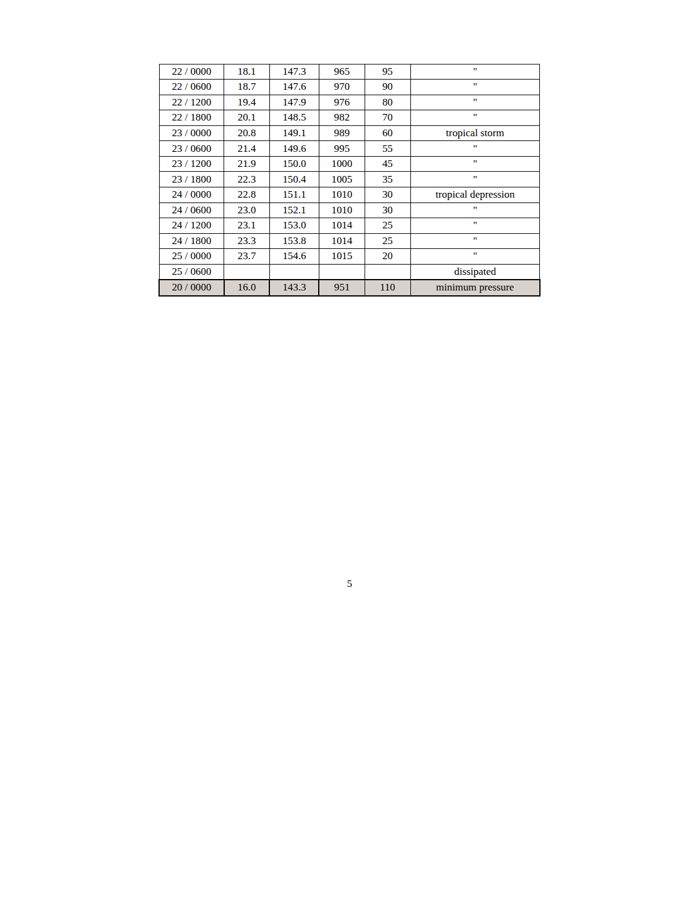| 22 / 0000 | 18.1 | 147.3 | 965 | 95 | " |
| 22 / 0600 | 18.7 | 147.6 | 970 | 90 | " |
| 22 / 1200 | 19.4 | 147.9 | 976 | 80 | " |
| 22 / 1800 | 20.1 | 148.5 | 982 | 70 | " |
| 23 / 0000 | 20.8 | 149.1 | 989 | 60 | tropical storm |
| 23 / 0600 | 21.4 | 149.6 | 995 | 55 | " |
| 23 / 1200 | 21.9 | 150.0 | 1000 | 45 | " |
| 23 / 1800 | 22.3 | 150.4 | 1005 | 35 | " |
| 24 / 0000 | 22.8 | 151.1 | 1010 | 30 | tropical depression |
| 24 / 0600 | 23.0 | 152.1 | 1010 | 30 | " |
| 24 / 1200 | 23.1 | 153.0 | 1014 | 25 | " |
| 24 / 1800 | 23.3 | 153.8 | 1014 | 25 | " |
| 25 / 0000 | 23.7 | 154.6 | 1015 | 20 | " |
| 25 / 0600 | | | | | dissipated |
| 20 / 0000 | 16.0 | 143.3 | 951 | 110 | minimum pressure |
5